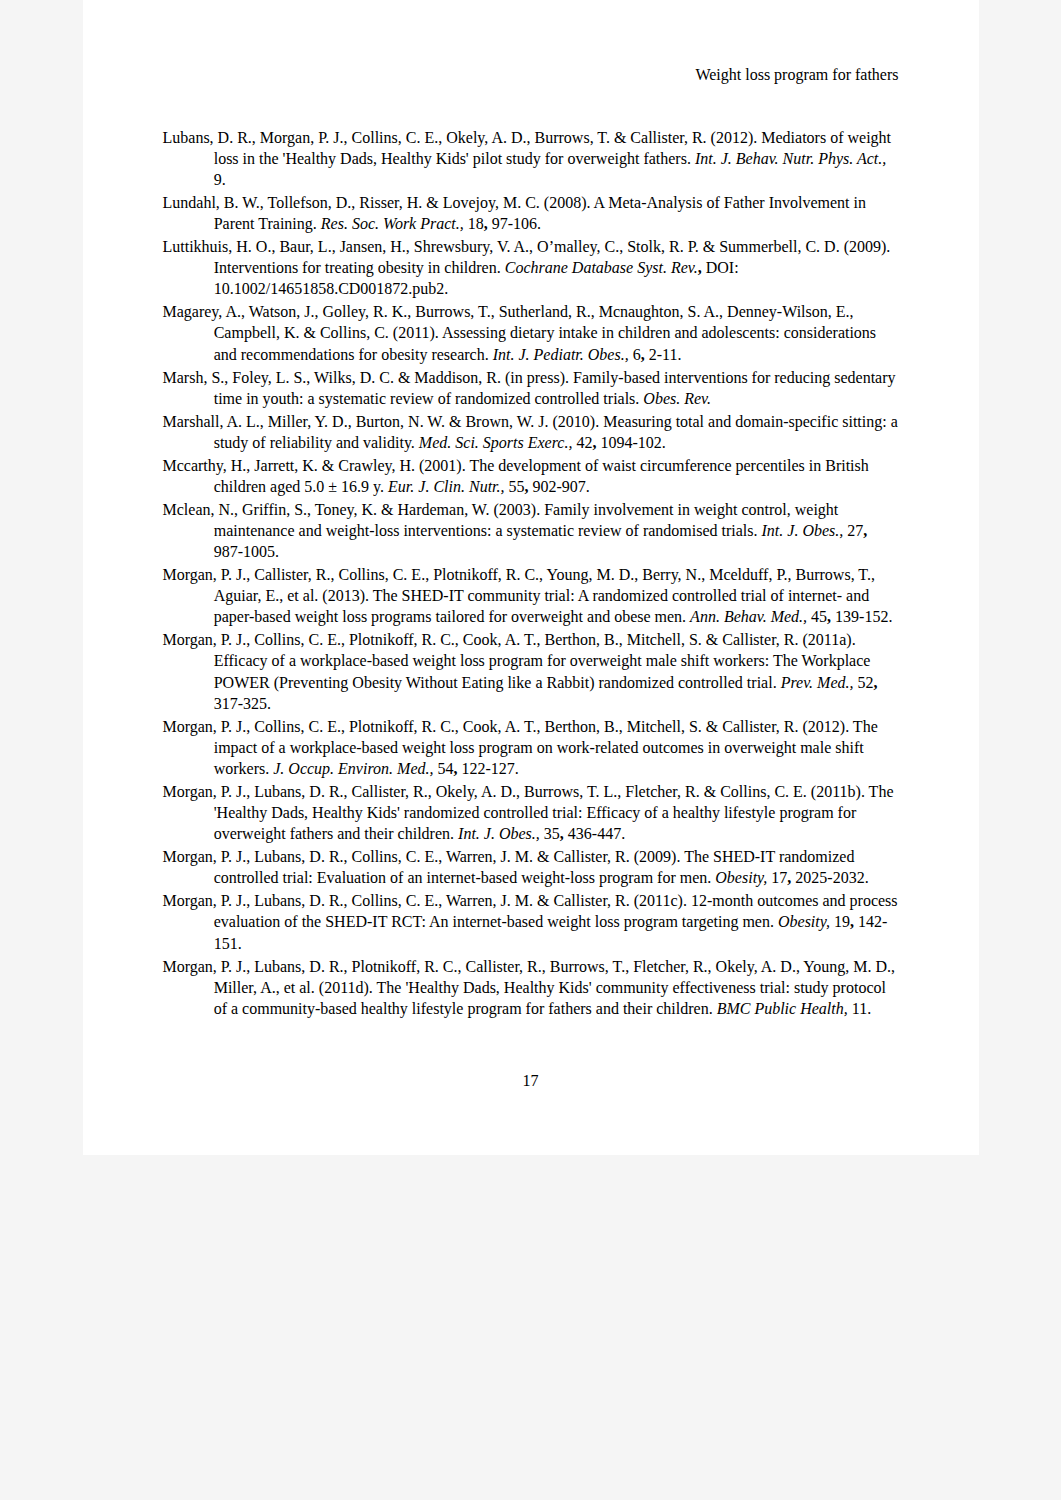Weight loss program for fathers
Lubans, D. R., Morgan, P. J., Collins, C. E., Okely, A. D., Burrows, T. & Callister, R. (2012). Mediators of weight loss in the 'Healthy Dads, Healthy Kids' pilot study for overweight fathers. Int. J. Behav. Nutr. Phys. Act., 9.
Lundahl, B. W., Tollefson, D., Risser, H. & Lovejoy, M. C. (2008). A Meta-Analysis of Father Involvement in Parent Training. Res. Soc. Work Pract., 18, 97-106.
Luttikhuis, H. O., Baur, L., Jansen, H., Shrewsbury, V. A., O’malley, C., Stolk, R. P. & Summerbell, C. D. (2009). Interventions for treating obesity in children. Cochrane Database Syst. Rev., DOI: 10.1002/14651858.CD001872.pub2.
Magarey, A., Watson, J., Golley, R. K., Burrows, T., Sutherland, R., Mcnaughton, S. A., Denney-Wilson, E., Campbell, K. & Collins, C. (2011). Assessing dietary intake in children and adolescents: considerations and recommendations for obesity research. Int. J. Pediatr. Obes., 6, 2-11.
Marsh, S., Foley, L. S., Wilks, D. C. & Maddison, R. (in press). Family-based interventions for reducing sedentary time in youth: a systematic review of randomized controlled trials. Obes. Rev.
Marshall, A. L., Miller, Y. D., Burton, N. W. & Brown, W. J. (2010). Measuring total and domain-specific sitting: a study of reliability and validity. Med. Sci. Sports Exerc., 42, 1094-102.
Mccarthy, H., Jarrett, K. & Crawley, H. (2001). The development of waist circumference percentiles in British children aged 5.0 ± 16.9 y. Eur. J. Clin. Nutr., 55, 902-907.
Mclean, N., Griffin, S., Toney, K. & Hardeman, W. (2003). Family involvement in weight control, weight maintenance and weight-loss interventions: a systematic review of randomised trials. Int. J. Obes., 27, 987-1005.
Morgan, P. J., Callister, R., Collins, C. E., Plotnikoff, R. C., Young, M. D., Berry, N., Mcelduff, P., Burrows, T., Aguiar, E., et al. (2013). The SHED-IT community trial: A randomized controlled trial of internet- and paper-based weight loss programs tailored for overweight and obese men. Ann. Behav. Med., 45, 139-152.
Morgan, P. J., Collins, C. E., Plotnikoff, R. C., Cook, A. T., Berthon, B., Mitchell, S. & Callister, R. (2011a). Efficacy of a workplace-based weight loss program for overweight male shift workers: The Workplace POWER (Preventing Obesity Without Eating like a Rabbit) randomized controlled trial. Prev. Med., 52, 317-325.
Morgan, P. J., Collins, C. E., Plotnikoff, R. C., Cook, A. T., Berthon, B., Mitchell, S. & Callister, R. (2012). The impact of a workplace-based weight loss program on work-related outcomes in overweight male shift workers. J. Occup. Environ. Med., 54, 122-127.
Morgan, P. J., Lubans, D. R., Callister, R., Okely, A. D., Burrows, T. L., Fletcher, R. & Collins, C. E. (2011b). The 'Healthy Dads, Healthy Kids' randomized controlled trial: Efficacy of a healthy lifestyle program for overweight fathers and their children. Int. J. Obes., 35, 436-447.
Morgan, P. J., Lubans, D. R., Collins, C. E., Warren, J. M. & Callister, R. (2009). The SHED-IT randomized controlled trial: Evaluation of an internet-based weight-loss program for men. Obesity, 17, 2025-2032.
Morgan, P. J., Lubans, D. R., Collins, C. E., Warren, J. M. & Callister, R. (2011c). 12-month outcomes and process evaluation of the SHED-IT RCT: An internet-based weight loss program targeting men. Obesity, 19, 142-151.
Morgan, P. J., Lubans, D. R., Plotnikoff, R. C., Callister, R., Burrows, T., Fletcher, R., Okely, A. D., Young, M. D., Miller, A., et al. (2011d). The 'Healthy Dads, Healthy Kids' community effectiveness trial: study protocol of a community-based healthy lifestyle program for fathers and their children. BMC Public Health, 11.
17